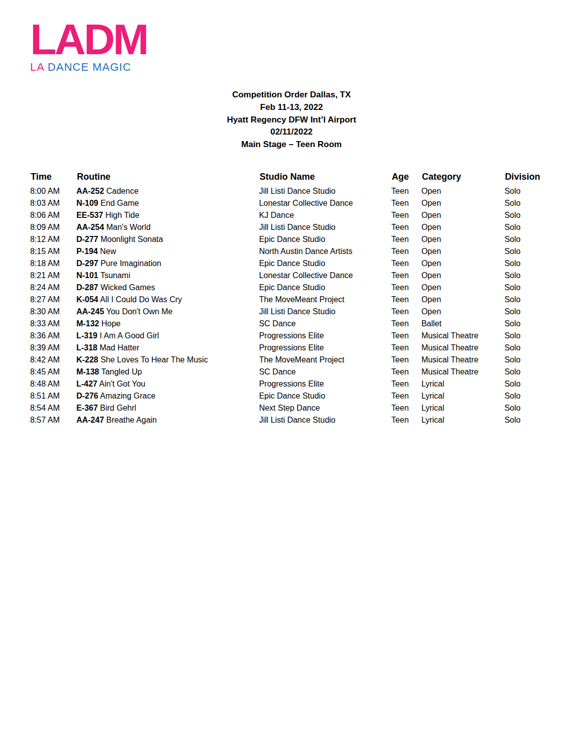LADM
LA DANCE MAGIC
Competition Order Dallas, TX
Feb 11-13, 2022
Hyatt Regency DFW Int’l Airport
02/11/2022
Main Stage – Teen Room
| Time | Routine | Studio Name | Age | Category | Division |
| --- | --- | --- | --- | --- | --- |
| 8:00 AM | AA-252 Cadence | Jill Listi Dance Studio | Teen | Open | Solo |
| 8:03 AM | N-109 End Game | Lonestar Collective Dance | Teen | Open | Solo |
| 8:06 AM | EE-537 High Tide | KJ Dance | Teen | Open | Solo |
| 8:09 AM | AA-254 Man's World | Jill Listi Dance Studio | Teen | Open | Solo |
| 8:12 AM | D-277 Moonlight Sonata | Epic Dance Studio | Teen | Open | Solo |
| 8:15 AM | P-194 New | North Austin Dance Artists | Teen | Open | Solo |
| 8:18 AM | D-297 Pure Imagination | Epic Dance Studio | Teen | Open | Solo |
| 8:21 AM | N-101 Tsunami | Lonestar Collective Dance | Teen | Open | Solo |
| 8:24 AM | D-287 Wicked Games | Epic Dance Studio | Teen | Open | Solo |
| 8:27 AM | K-054 All I Could Do Was Cry | The MoveMeant Project | Teen | Open | Solo |
| 8:30 AM | AA-245 You Don't Own Me | Jill Listi Dance Studio | Teen | Open | Solo |
| 8:33 AM | M-132 Hope | SC Dance | Teen | Ballet | Solo |
| 8:36 AM | L-319 I Am A Good Girl | Progressions Elite | Teen | Musical Theatre | Solo |
| 8:39 AM | L-318 Mad Hatter | Progressions Elite | Teen | Musical Theatre | Solo |
| 8:42 AM | K-228 She Loves To Hear The Music | The MoveMeant Project | Teen | Musical Theatre | Solo |
| 8:45 AM | M-138 Tangled Up | SC Dance | Teen | Musical Theatre | Solo |
| 8:48 AM | L-427 Ain't Got You | Progressions Elite | Teen | Lyrical | Solo |
| 8:51 AM | D-276 Amazing Grace | Epic Dance Studio | Teen | Lyrical | Solo |
| 8:54 AM | E-367 Bird Gehrl | Next Step Dance | Teen | Lyrical | Solo |
| 8:57 AM | AA-247 Breathe Again | Jill Listi Dance Studio | Teen | Lyrical | Solo |